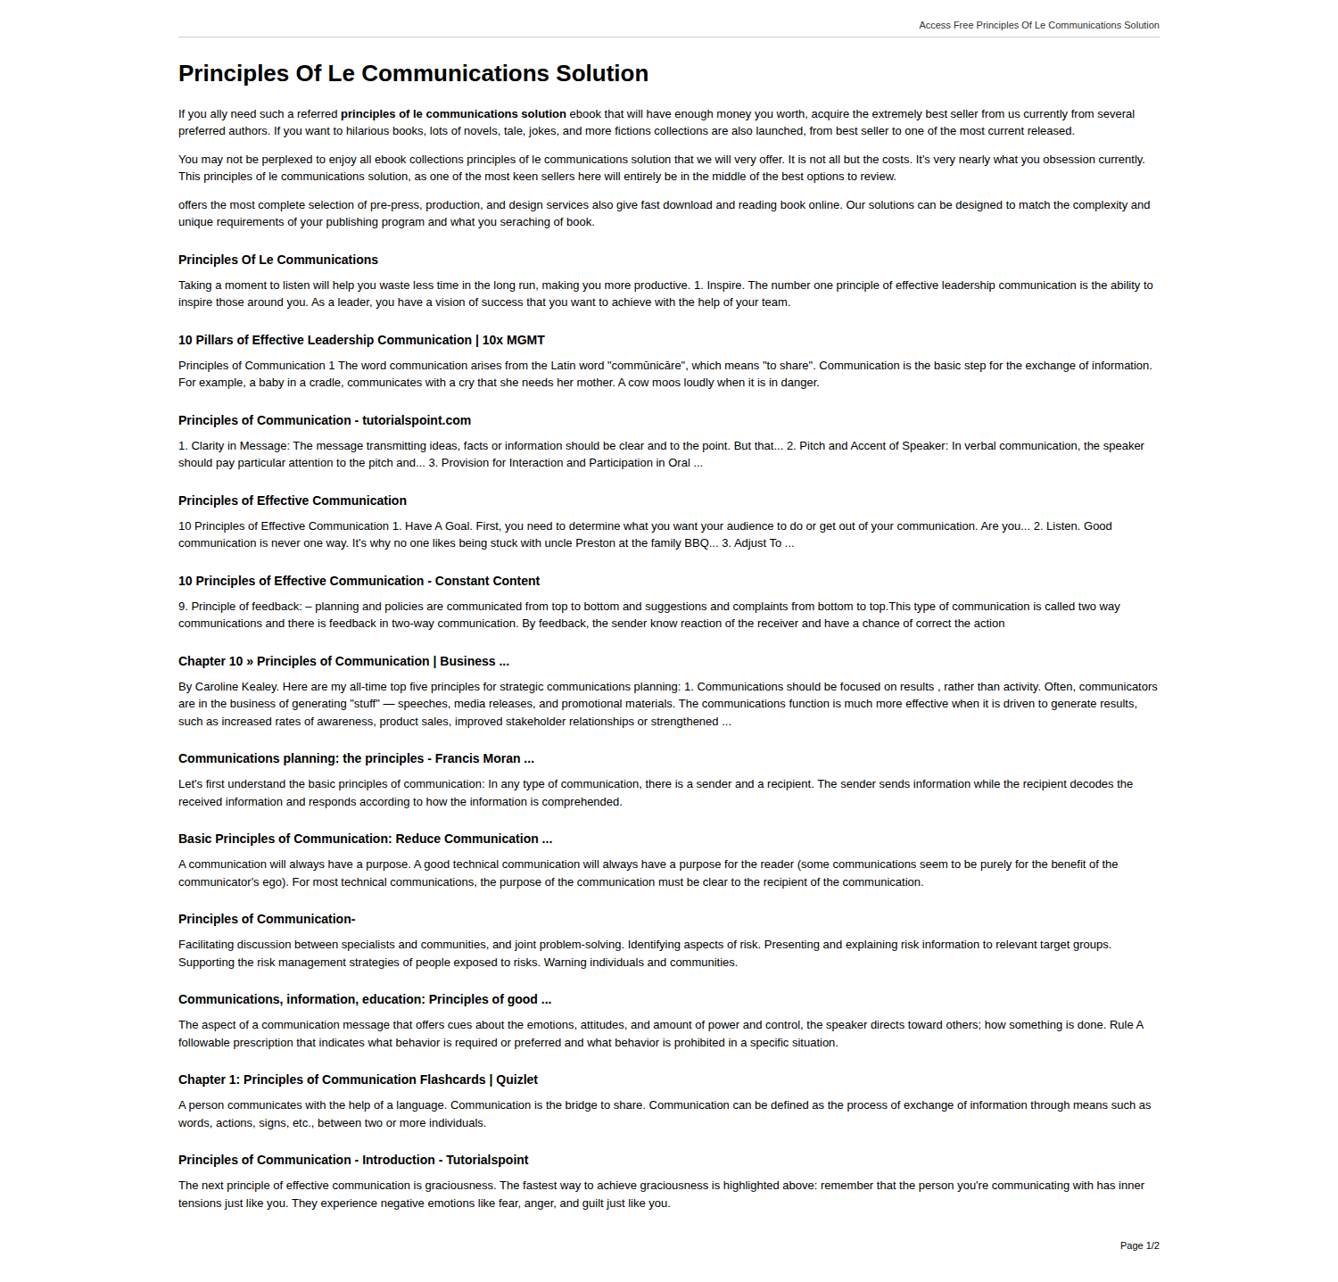Access Free Principles Of Le Communications Solution
Principles Of Le Communications Solution
If you ally need such a referred principles of le communications solution ebook that will have enough money you worth, acquire the extremely best seller from us currently from several preferred authors. If you want to hilarious books, lots of novels, tale, jokes, and more fictions collections are also launched, from best seller to one of the most current released.
You may not be perplexed to enjoy all ebook collections principles of le communications solution that we will very offer. It is not all but the costs. It's very nearly what you obsession currently. This principles of le communications solution, as one of the most keen sellers here will entirely be in the middle of the best options to review.
offers the most complete selection of pre-press, production, and design services also give fast download and reading book online. Our solutions can be designed to match the complexity and unique requirements of your publishing program and what you seraching of book.
Principles Of Le Communications
Taking a moment to listen will help you waste less time in the long run, making you more productive. 1. Inspire. The number one principle of effective leadership communication is the ability to inspire those around you. As a leader, you have a vision of success that you want to achieve with the help of your team.
10 Pillars of Effective Leadership Communication | 10x MGMT
Principles of Communication 1 The word communication arises from the Latin word "commūnicāre", which means "to share". Communication is the basic step for the exchange of information. For example, a baby in a cradle, communicates with a cry that she needs her mother. A cow moos loudly when it is in danger.
Principles of Communication - tutorialspoint.com
1. Clarity in Message: The message transmitting ideas, facts or information should be clear and to the point. But that... 2. Pitch and Accent of Speaker: In verbal communication, the speaker should pay particular attention to the pitch and... 3. Provision for Interaction and Participation in Oral ...
Principles of Effective Communication
10 Principles of Effective Communication 1. Have A Goal. First, you need to determine what you want your audience to do or get out of your communication. Are you... 2. Listen. Good communication is never one way. It's why no one likes being stuck with uncle Preston at the family BBQ... 3. Adjust To ...
10 Principles of Effective Communication - Constant Content
9. Principle of feedback: – planning and policies are communicated from top to bottom and suggestions and complaints from bottom to top.This type of communication is called two way communications and there is feedback in two-way communication. By feedback, the sender know reaction of the receiver and have a chance of correct the action
Chapter 10 » Principles of Communication | Business ...
By Caroline Kealey. Here are my all-time top five principles for strategic communications planning: 1. Communications should be focused on results , rather than activity. Often, communicators are in the business of generating "stuff" — speeches, media releases, and promotional materials. The communications function is much more effective when it is driven to generate results, such as increased rates of awareness, product sales, improved stakeholder relationships or strengthened ...
Communications planning: the principles - Francis Moran ...
Let's first understand the basic principles of communication: In any type of communication, there is a sender and a recipient. The sender sends information while the recipient decodes the received information and responds according to how the information is comprehended.
Basic Principles of Communication: Reduce Communication ...
A communication will always have a purpose. A good technical communication will always have a purpose for the reader (some communications seem to be purely for the benefit of the communicator's ego). For most technical communications, the purpose of the communication must be clear to the recipient of the communication.
Principles of Communication-
Facilitating discussion between specialists and communities, and joint problem-solving. Identifying aspects of risk. Presenting and explaining risk information to relevant target groups. Supporting the risk management strategies of people exposed to risks. Warning individuals and communities.
Communications, information, education: Principles of good ...
The aspect of a communication message that offers cues about the emotions, attitudes, and amount of power and control, the speaker directs toward others; how something is done. Rule A followable prescription that indicates what behavior is required or preferred and what behavior is prohibited in a specific situation.
Chapter 1: Principles of Communication Flashcards | Quizlet
A person communicates with the help of a language. Communication is the bridge to share. Communication can be defined as the process of exchange of information through means such as words, actions, signs, etc., between two or more individuals.
Principles of Communication - Introduction - Tutorialspoint
The next principle of effective communication is graciousness. The fastest way to achieve graciousness is highlighted above: remember that the person you're communicating with has inner tensions just like you. They experience negative emotions like fear, anger, and guilt just like you.
Page 1/2